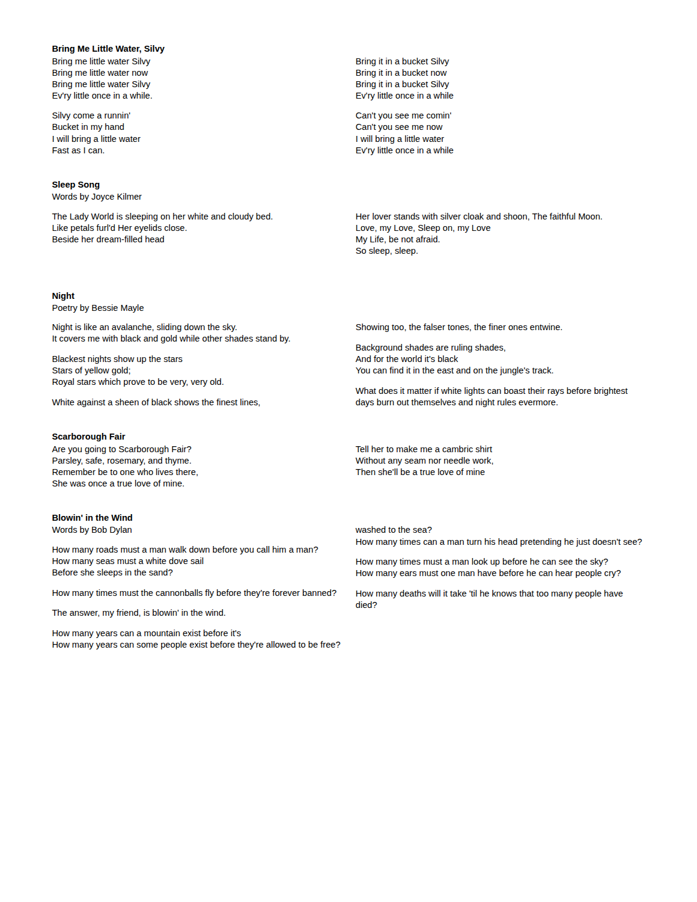Bring Me Little Water, Silvy
Bring me little water Silvy
Bring me little water now
Bring me little water Silvy
Ev'ry little once in a while.
Silvy come a runnin'
Bucket in my hand
I will bring a little water
Fast as I can.
Bring it in a bucket Silvy
Bring it in a bucket now
Bring it in a bucket Silvy
Ev'ry little once in a while
Can't you see me comin'
Can't you see me now
I will bring a little water
Ev'ry little once in a while
Sleep Song
Words by Joyce Kilmer
The Lady World is sleeping on her white and cloudy bed.
Like petals furl'd Her eyelids close.
Beside her dream-filled head
Her lover stands with silver cloak and shoon, The faithful Moon.
Love, my Love, Sleep on, my Love
My Life, be not afraid.
So sleep, sleep.
Night
Poetry by Bessie Mayle
Night is like an avalanche, sliding down the sky.
It covers me with black and gold while other shades stand by.
Blackest nights show up the stars
Stars of yellow gold;
Royal stars which prove to be very, very old.
White against a sheen of black shows the finest lines,
Showing too, the falser tones, the finer ones entwine.
Background shades are ruling shades,
And for the world it's black
You can find it in the east and on the jungle's track.
What does it matter if white lights can boast their rays before brightest days burn out themselves and night rules evermore.
Scarborough Fair
Are you going to Scarborough Fair?
Parsley, safe, rosemary, and thyme.
Remember be to one who lives there,
She was once a true love of mine.
Tell her to make me a cambric shirt
Without any seam nor needle work,
Then she'll be a true love of mine
Blowin' in the Wind
Words by Bob Dylan
How many roads must a man walk down before you call him a man?
How many seas must a white dove sail
Before she sleeps in the sand?
How many times must the cannonballs fly before they're forever banned?
The answer, my friend, is blowin' in the wind.
How many years can a mountain exist before it's
How many years can some people exist before they're allowed to be free?
washed to the sea?
How many times can a man turn his head pretending he just doesn't see?
How many times must a man look up before he can see the sky?
How many ears must one man have before he can hear people cry?
How many deaths will it take 'til he knows that too many people have died?